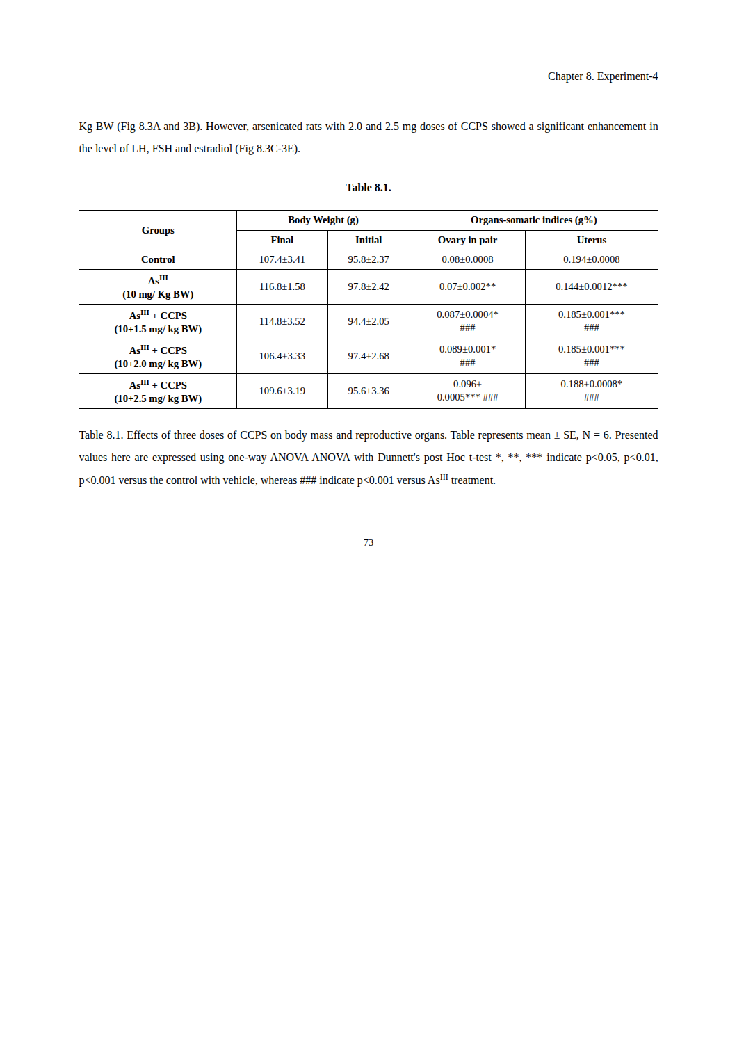Chapter 8. Experiment-4
Kg BW (Fig 8.3A and 3B). However, arsenicated rats with 2.0 and 2.5 mg doses of CCPS showed a significant enhancement in the level of LH, FSH and estradiol (Fig 8.3C-3E).
Table 8.1.
| Groups | Body Weight (g) | Organs-somatic indices (g%) |
| --- | --- | --- |
| Final | Initial | Ovary in pair | Uterus |
| Control | 107.4±3.41 | 95.8±2.37 | 0.08±0.0008 | 0.194±0.0008 |
| As III (10 mg/ Kg BW) | 116.8±1.58 | 97.8±2.42 | 0.07±0.002** | 0.144±0.0012*** |
| As III + CCPS (10+1.5 mg/ kg BW) | 114.8±3.52 | 94.4±2.05 | 0.087±0.0004* ### | 0.185±0.001*** ### |
| As III + CCPS (10+2.0 mg/ kg BW) | 106.4±3.33 | 97.4±2.68 | 0.089±0.001* ### | 0.185±0.001*** ### |
| As III + CCPS (10+2.5 mg/ kg BW) | 109.6±3.19 | 95.6±3.36 | 0.096± 0.0005*** ### | 0.188±0.0008* ### |
Table 8.1. Effects of three doses of CCPS on body mass and reproductive organs. Table represents mean ± SE, N = 6. Presented values here are expressed using one-way ANOVA ANOVA with Dunnett's post Hoc t-test *, **, *** indicate p<0.05, p<0.01, p<0.001 versus the control with vehicle, whereas ### indicate p<0.001 versus AsIII treatment.
73